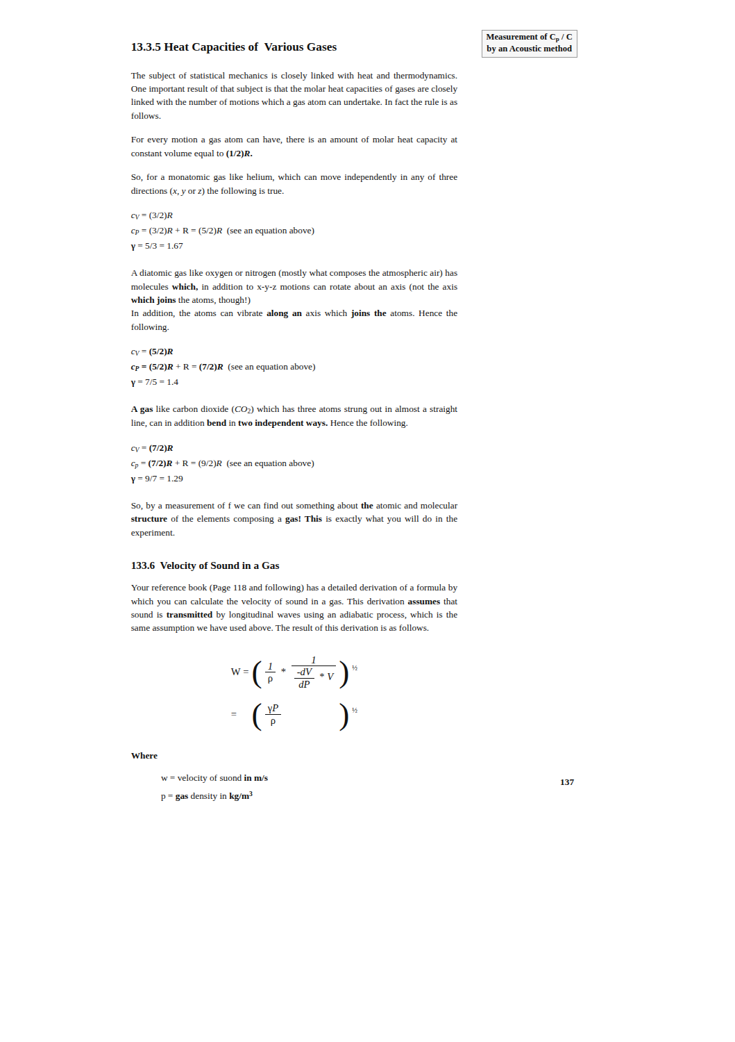Measurement of Cp / C
by an Acoustic method
13.3.5 Heat Capacities of Various Gases
The subject of statistical mechanics is closely linked with heat and thermodynamics. One important result of that subject is that the molar heat capacities of gases are closely linked with the number of motions which a gas atom can undertake. In fact the rule is as follows.
For every motion a gas atom can have, there is an amount of molar heat capacity at constant volume equal to (1/2)R.
So, for a monatomic gas like helium, which can move independently in any of three directions (x, y or z) the following is true.
cV = (3/2)R
cP = (3/2)R + R = (5/2)R (see an equation above)
γ = 5/3 = 1.67
A diatomic gas like oxygen or nitrogen (mostly what composes the atmospheric air) has molecules which, in addition to x-y-z motions can rotate about an axis (not the axis which joins the atoms, though!)
In addition, the atoms can vibrate along an axis which joins the atoms. Hence the following.
cV = (5/2)R
cP = (5/2)R + R = (7/2)R (see an equation above)
γ = 7/5 = 1.4
A gas like carbon dioxide (CO2) which has three atoms strung out in almost a straight line, can in addition bend in two independent ways. Hence the following.
cV = (7/2)R
cp = (7/2)R + R = (9/2)R (see an equation above)
γ = 9/7 = 1.29
So, by a measurement of f we can find out something about the atomic and molecular structure of the elements composing a gas! This is exactly what you will do in the experiment.
133.6 Velocity of Sound in a Gas
Your reference book (Page 118 and following) has a detailed derivation of a formula by which you can calculate the velocity of sound in a gas. This derivation assumes that sound is transmitted by longitudinal waves using an adiabatic process, which is the same assumption we have used above. The result of this derivation is as follows.
| W = | ( | 1 ρ | * | 1 - dV dP * V | ) | ½ |
| = | ( | γ P ρ | ) | ½ |
Where
w = velocity of suond in m/s
p = gas density in kg/m3
137